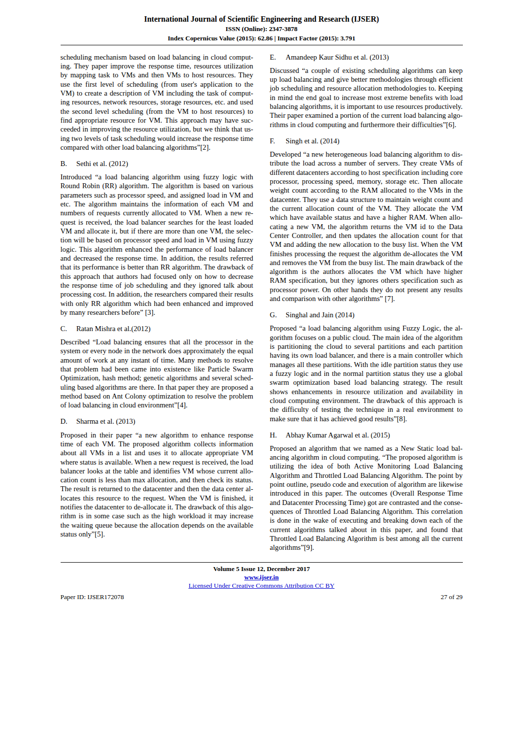International Journal of Scientific Engineering and Research (IJSER)
ISSN (Online): 2347-3878
Index Copernicus Value (2015): 62.86 | Impact Factor (2015): 3.791
scheduling mechanism based on load balancing in cloud computing. They paper improve the response time, resources utilization by mapping task to VMs and then VMs to host resources. They use the first level of scheduling (from user's application to the VM) to create a description of VM including the task of computing resources, network resources, storage resources, etc. and used the second level scheduling (from the VM to host resources) to find appropriate resource for VM. This approach may have succeeded in improving the resource utilization, but we think that using two levels of task scheduling would increase the response time compared with other load balancing algorithms”[2].
B. Sethi et al. (2012)
Introduced “a load balancing algorithm using fuzzy logic with Round Robin (RR) algorithm. The algorithm is based on various parameters such as processor speed, and assigned load in VM and etc. The algorithm maintains the information of each VM and numbers of requests currently allocated to VM. When a new request is received, the load balancer searches for the least loaded VM and allocate it, but if there are more than one VM, the selection will be based on processor speed and load in VM using fuzzy logic. This algorithm enhanced the performance of load balancer and decreased the response time. In addition, the results referred that its performance is better than RR algorithm. The drawback of this approach that authors had focused only on how to decrease the response time of job scheduling and they ignored talk about processing cost. In addition, the researchers compared their results with only RR algorithm which had been enhanced and improved by many researchers before” [3].
C. Ratan Mishra et al.(2012)
Described “Load balancing ensures that all the processor in the system or every node in the network does approximately the equal amount of work at any instant of time. Many methods to resolve that problem had been came into existence like Particle Swarm Optimization, hash method; genetic algorithms and several scheduling based algorithms are there. In that paper they are proposed a method based on Ant Colony optimization to resolve the problem of load balancing in cloud environment”[4].
D. Sharma et al. (2013)
Proposed in their paper “a new algorithm to enhance response time of each VM. The proposed algorithm collects information about all VMs in a list and uses it to allocate appropriate VM where status is available. When a new request is received, the load balancer looks at the table and identifies VM whose current allocation count is less than max allocation, and then check its status. The result is returned to the datacenter and then the data center allocates this resource to the request. When the VM is finished, it notifies the datacenter to de-allocate it. The drawback of this algorithm is in some case such as the high workload it may increase the waiting queue because the allocation depends on the available status only”[5].
E. Amandeep Kaur Sidhu et al. (2013)
Discussed “a couple of existing scheduling algorithms can keep up load balancing and give better methodologies through efficient job scheduling and resource allocation methodologies to. Keeping in mind the end goal to increase most extreme benefits with load balancing algorithms, it is important to use resources productively. Their paper examined a portion of the current load balancing algorithms in cloud computing and furthermore their difficulties”[6].
F. Singh et al. (2014)
Developed “a new heterogeneous load balancing algorithm to distribute the load across a number of servers. They create VMs of different datacenters according to host specification including core processor, processing speed, memory, storage etc. Then allocate weight count according to the RAM allocated to the VMs in the datacenter. They use a data structure to maintain weight count and the current allocation count of the VM. They allocate the VM which have available status and have a higher RAM. When allocating a new VM, the algorithm returns the VM id to the Data Center Controller, and then updates the allocation count for that VM and adding the new allocation to the busy list. When the VM finishes processing the request the algorithm de-allocates the VM and removes the VM from the busy list. The main drawback of the algorithm is the authors allocates the VM which have higher RAM specification, but they ignores others specification such as processor power. On other hands they do not present any results and comparison with other algorithms” [7].
G. Singhal and Jain (2014)
Proposed “a load balancing algorithm using Fuzzy Logic, the algorithm focuses on a public cloud. The main idea of the algorithm is partitioning the cloud to several partitions and each partition having its own load balancer, and there is a main controller which manages all these partitions. With the idle partition status they use a fuzzy logic and in the normal partition status they use a global swarm optimization based load balancing strategy. The result shows enhancements in resource utilization and availability in cloud computing environment. The drawback of this approach is the difficulty of testing the technique in a real environment to make sure that it has achieved good results”[8].
H. Abhay Kumar Agarwal et al. (2015)
Proposed an algorithm that we named as a New Static load balancing algorithm in cloud computing. “The proposed algorithm is utilizing the idea of both Active Monitoring Load Balancing Algorithm and Throttled Load Balancing Algorithm. The point by point outline, pseudo code and execution of algorithm are likewise introduced in this paper. The outcomes (Overall Response Time and Datacenter Processing Time) got are contrasted and the consequences of Throttled Load Balancing Algorithm. This correlation is done in the wake of executing and breaking down each of the current algorithms talked about in this paper, and found that Throttled Load Balancing Algorithm is best among all the current algorithms”[9].
Volume 5 Issue 12, December 2017
www.ijser.in
Licensed Under Creative Commons Attribution CC BY
Paper ID: IJSER172078 27 of 29